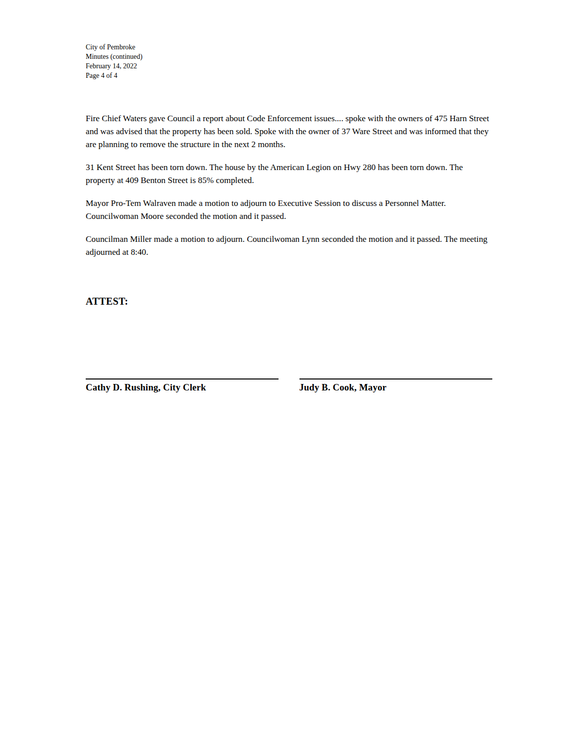City of Pembroke
Minutes (continued)
February 14, 2022
Page 4 of 4
Fire Chief Waters gave Council a report about Code Enforcement issues.... spoke with the owners of 475 Harn Street and was advised that the property has been sold. Spoke with the owner of 37 Ware Street and was informed that they are planning to remove the structure in the next 2 months.
31 Kent Street has been torn down. The house by the American Legion on Hwy 280 has been torn down. The property at 409 Benton Street is 85% completed.
Mayor Pro-Tem Walraven made a motion to adjourn to Executive Session to discuss a Personnel Matter. Councilwoman Moore seconded the motion and it passed.
Councilman Miller made a motion to adjourn. Councilwoman Lynn seconded the motion and it passed. The meeting adjourned at 8:40.
ATTEST:
Cathy D. Rushing, City Clerk
Judy B. Cook, Mayor